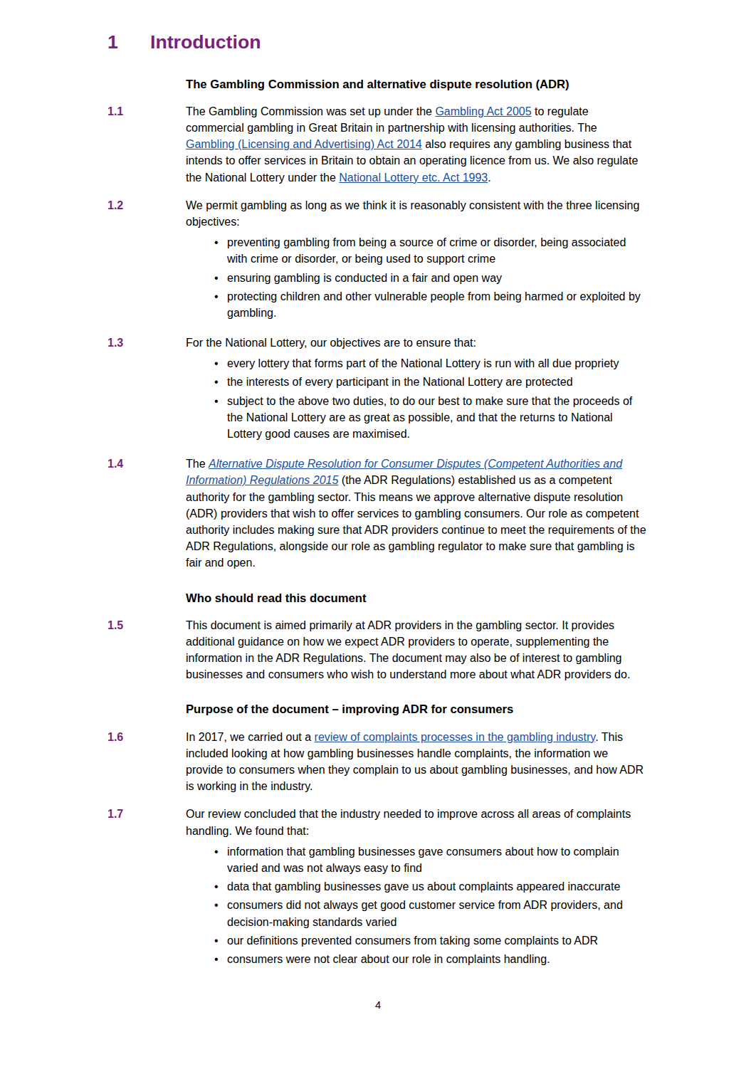1 Introduction
The Gambling Commission and alternative dispute resolution (ADR)
1.1
The Gambling Commission was set up under the Gambling Act 2005 to regulate commercial gambling in Great Britain in partnership with licensing authorities. The Gambling (Licensing and Advertising) Act 2014 also requires any gambling business that intends to offer services in Britain to obtain an operating licence from us. We also regulate the National Lottery under the National Lottery etc. Act 1993.
1.2
We permit gambling as long as we think it is reasonably consistent with the three licensing objectives:
preventing gambling from being a source of crime or disorder, being associated with crime or disorder, or being used to support crime
ensuring gambling is conducted in a fair and open way
protecting children and other vulnerable people from being harmed or exploited by gambling.
1.3
For the National Lottery, our objectives are to ensure that:
every lottery that forms part of the National Lottery is run with all due propriety
the interests of every participant in the National Lottery are protected
subject to the above two duties, to do our best to make sure that the proceeds of the National Lottery are as great as possible, and that the returns to National Lottery good causes are maximised.
1.4
The Alternative Dispute Resolution for Consumer Disputes (Competent Authorities and Information) Regulations 2015 (the ADR Regulations) established us as a competent authority for the gambling sector. This means we approve alternative dispute resolution (ADR) providers that wish to offer services to gambling consumers. Our role as competent authority includes making sure that ADR providers continue to meet the requirements of the ADR Regulations, alongside our role as gambling regulator to make sure that gambling is fair and open.
Who should read this document
1.5
This document is aimed primarily at ADR providers in the gambling sector. It provides additional guidance on how we expect ADR providers to operate, supplementing the information in the ADR Regulations. The document may also be of interest to gambling businesses and consumers who wish to understand more about what ADR providers do.
Purpose of the document – improving ADR for consumers
1.6
In 2017, we carried out a review of complaints processes in the gambling industry. This included looking at how gambling businesses handle complaints, the information we provide to consumers when they complain to us about gambling businesses, and how ADR is working in the industry.
1.7
Our review concluded that the industry needed to improve across all areas of complaints handling. We found that:
information that gambling businesses gave consumers about how to complain varied and was not always easy to find
data that gambling businesses gave us about complaints appeared inaccurate
consumers did not always get good customer service from ADR providers, and decision-making standards varied
our definitions prevented consumers from taking some complaints to ADR
consumers were not clear about our role in complaints handling.
4